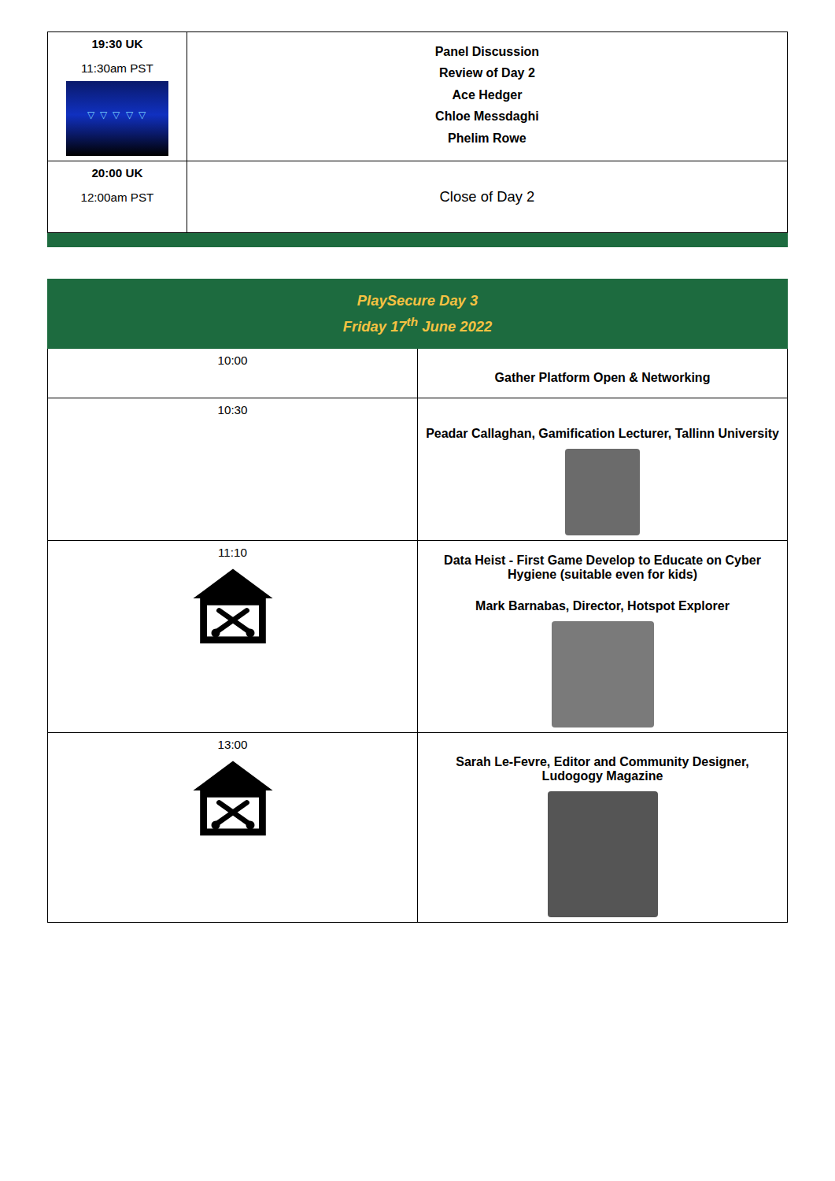| 19:30 UK 11:30am PST | Panel Discussion Review of Day 2 Ace Hedger Chloe Messdaghi Phelim Rowe |
| 20:00 UK 12:00am PST | Close of Day 2 |
| PlaySecure Day 3 Friday 17 th June 2022 |
| 10:00 | Gather Platform Open & Networking |
| 10:30 | Peadar Callaghan, Gamification Lecturer, Tallinn University |
| 11:10 | Data Heist - First Game Develop to Educate on Cyber Hygiene (suitable even for kids) Mark Barnabas, Director, Hotspot Explorer |
| 13:00 | Sarah Le-Fevre, Editor and Community Designer, Ludogogy Magazine |